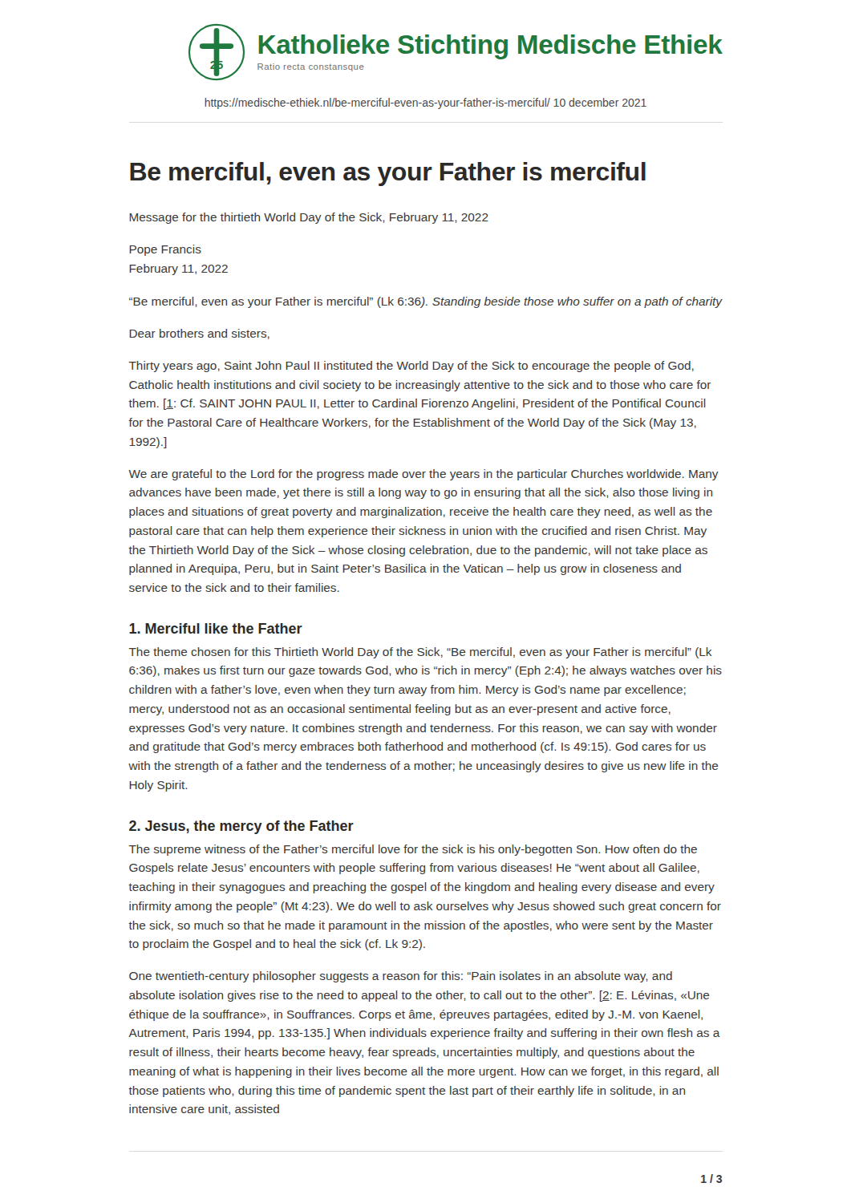25
Katholieke Stichting Medische Ethiek
Ratio recta constansque
https://medische-ethiek.nl/be-merciful-even-as-your-father-is-merciful/ 10 december 2021
Be merciful, even as your Father is merciful
Message for the thirtieth World Day of the Sick, February 11, 2022
Pope Francis
February 11, 2022
“Be merciful, even as your Father is merciful” (Lk 6:36). Standing beside those who suffer on a path of charity
Dear brothers and sisters,
Thirty years ago, Saint John Paul II instituted the World Day of the Sick to encourage the people of God, Catholic health institutions and civil society to be increasingly attentive to the sick and to those who care for them. [1: Cf. SAINT JOHN PAUL II, Letter to Cardinal Fiorenzo Angelini, President of the Pontifical Council for the Pastoral Care of Healthcare Workers, for the Establishment of the World Day of the Sick (May 13, 1992).]
We are grateful to the Lord for the progress made over the years in the particular Churches worldwide. Many advances have been made, yet there is still a long way to go in ensuring that all the sick, also those living in places and situations of great poverty and marginalization, receive the health care they need, as well as the pastoral care that can help them experience their sickness in union with the crucified and risen Christ. May the Thirtieth World Day of the Sick – whose closing celebration, due to the pandemic, will not take place as planned in Arequipa, Peru, but in Saint Peter’s Basilica in the Vatican – help us grow in closeness and service to the sick and to their families.
1. Merciful like the Father
The theme chosen for this Thirtieth World Day of the Sick, “Be merciful, even as your Father is merciful” (Lk 6:36), makes us first turn our gaze towards God, who is “rich in mercy” (Eph 2:4); he always watches over his children with a father’s love, even when they turn away from him. Mercy is God’s name par excellence; mercy, understood not as an occasional sentimental feeling but as an ever-present and active force, expresses God’s very nature. It combines strength and tenderness. For this reason, we can say with wonder and gratitude that God’s mercy embraces both fatherhood and motherhood (cf. Is 49:15). God cares for us with the strength of a father and the tenderness of a mother; he unceasingly desires to give us new life in the Holy Spirit.
2. Jesus, the mercy of the Father
The supreme witness of the Father’s merciful love for the sick is his only-begotten Son. How often do the Gospels relate Jesus’ encounters with people suffering from various diseases! He “went about all Galilee, teaching in their synagogues and preaching the gospel of the kingdom and healing every disease and every infirmity among the people” (Mt 4:23). We do well to ask ourselves why Jesus showed such great concern for the sick, so much so that he made it paramount in the mission of the apostles, who were sent by the Master to proclaim the Gospel and to heal the sick (cf. Lk 9:2).
One twentieth-century philosopher suggests a reason for this: “Pain isolates in an absolute way, and absolute isolation gives rise to the need to appeal to the other, to call out to the other”. [2: E. Lévinas, «Une éthique de la souffrance», in Souffrances. Corps et âme, épreuves partagées, edited by J.-M. von Kaenel, Autrement, Paris 1994, pp. 133-135.] When individuals experience frailty and suffering in their own flesh as a result of illness, their hearts become heavy, fear spreads, uncertainties multiply, and questions about the meaning of what is happening in their lives become all the more urgent. How can we forget, in this regard, all those patients who, during this time of pandemic spent the last part of their earthly life in solitude, in an intensive care unit, assisted
1 / 3